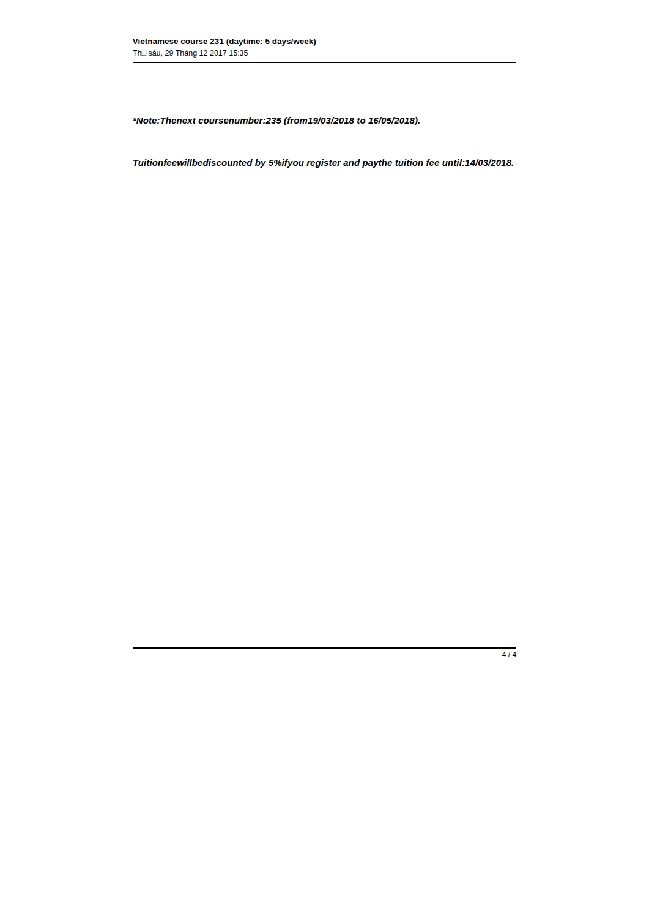Vietnamese course 231 (daytime: 5 days/week)
Th□ sáu, 29 Tháng 12 2017 15:35
*Note:Thenext coursenumber:235 (from19/03/2018 to 16/05/2018).
Tuitionfeewillbediscounted by 5%ifyou register and paythe tuition fee until:14/03/2018.
4 / 4